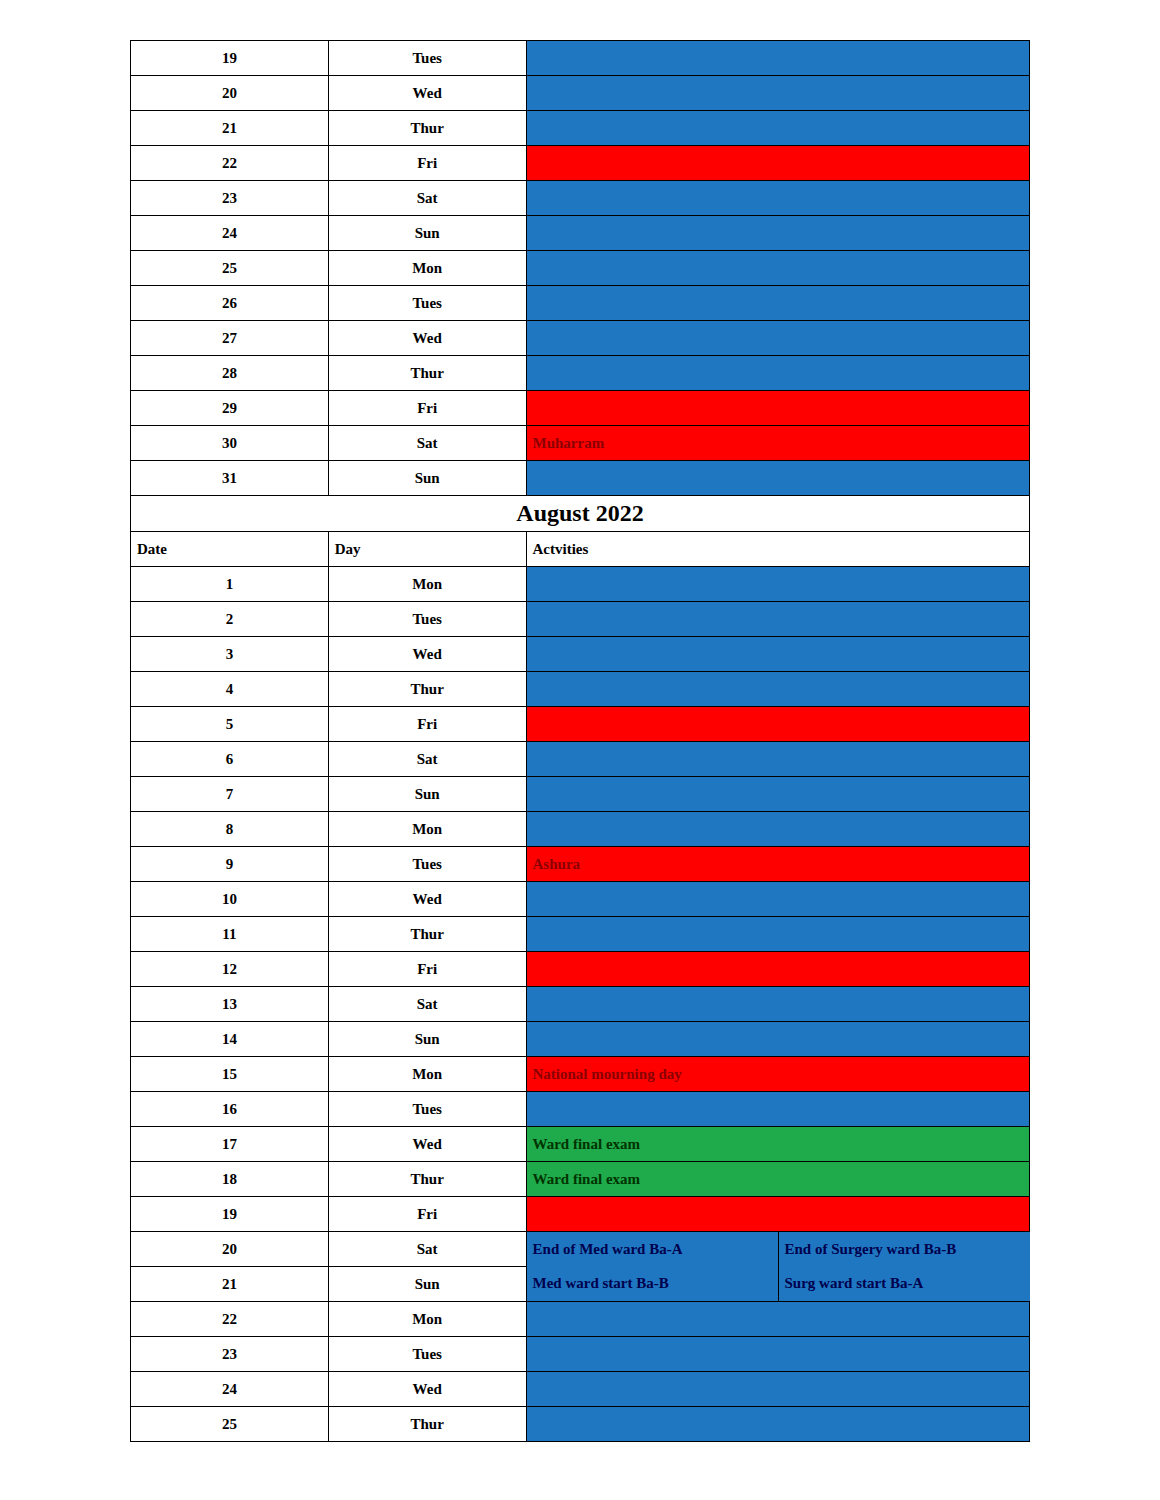| 19 | Tues | |
| 20 | Wed | |
| 21 | Thur | |
| 22 | Fri | |
| 23 | Sat | |
| 24 | Sun | |
| 25 | Mon | |
| 26 | Tues | |
| 27 | Wed | |
| 28 | Thur | |
| 29 | Fri | |
| 30 | Sat | Muharram |
| 31 | Sun | |
| August 2022 |
| Date | Day | Actvities |
| 1 | Mon | |
| 2 | Tues | |
| 3 | Wed | |
| 4 | Thur | |
| 5 | Fri | |
| 6 | Sat | |
| 7 | Sun | |
| 8 | Mon | |
| 9 | Tues | Ashura |
| 10 | Wed | |
| 11 | Thur | |
| 12 | Fri | |
| 13 | Sat | |
| 14 | Sun | |
| 15 | Mon | National mourning day |
| 16 | Tues | |
| 17 | Wed | Ward final exam |
| 18 | Thur | Ward final exam |
| 19 | Fri | |
| 20 | Sat | / End of Med ward Ba-A / End of Surgery ward Ba-B / |
| 21 | Sun | / Med ward start Ba-B / Surg ward start Ba-A / |
| 22 | Mon | |
| 23 | Tues | |
| 24 | Wed | |
| 25 | Thur | |